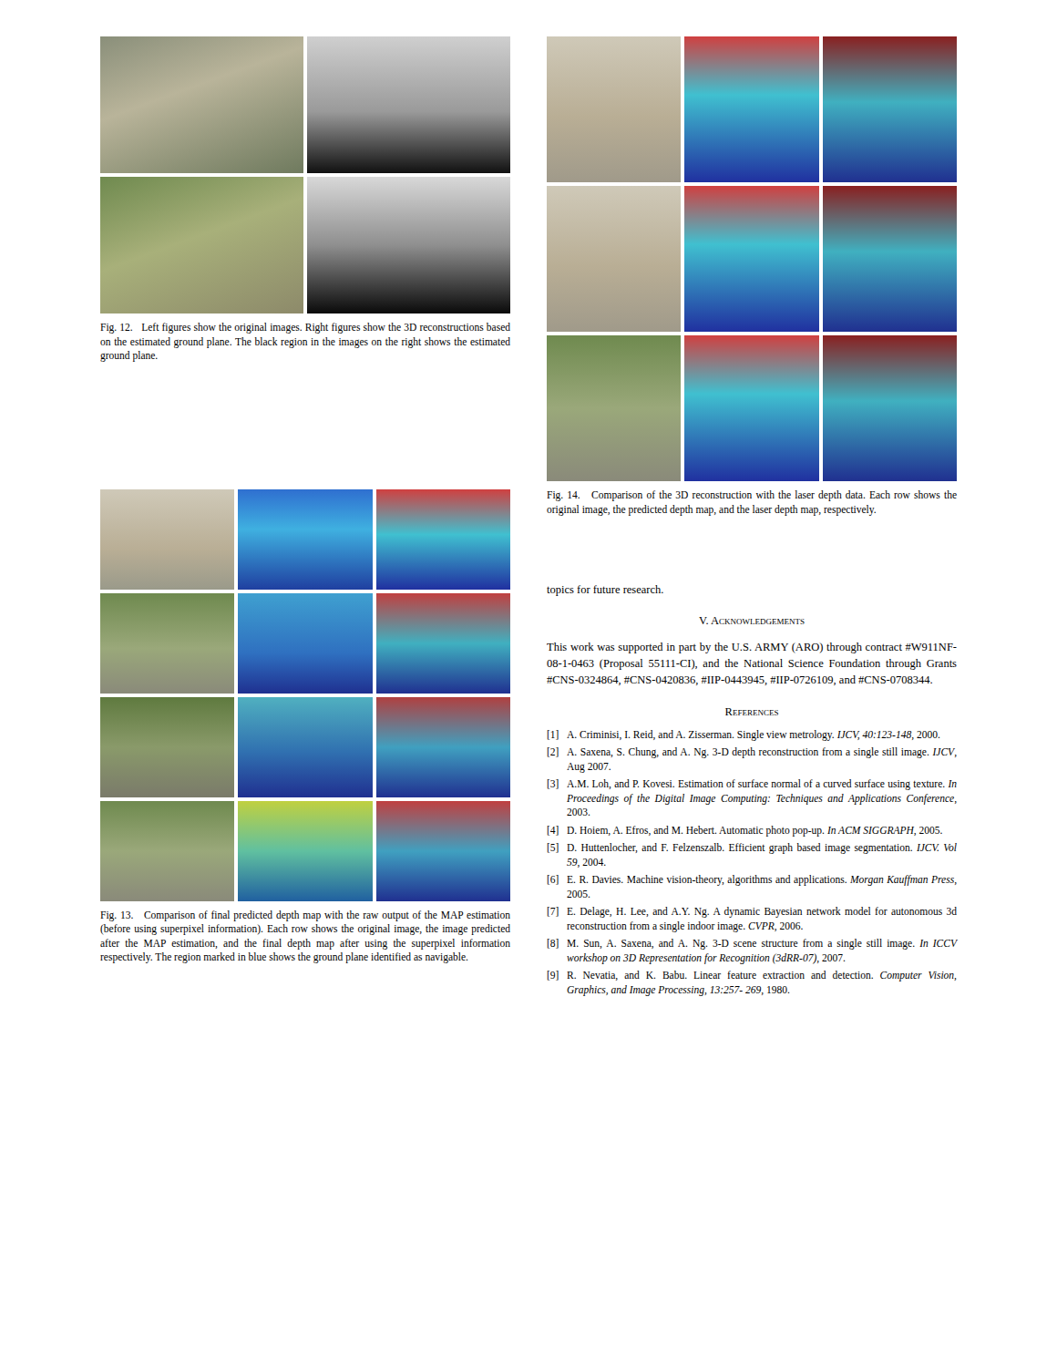Fig. 12. Left figures show the original images. Right figures show the 3D reconstructions based on the estimated ground plane. The black region in the images on the right shows the estimated ground plane.
Fig. 13. Comparison of final predicted depth map with the raw output of the MAP estimation (before using superpixel information). Each row shows the original image, the image predicted after the MAP estimation, and the final depth map after using the superpixel information respectively. The region marked in blue shows the ground plane identified as navigable.
Fig. 14. Comparison of the 3D reconstruction with the laser depth data. Each row shows the original image, the predicted depth map, and the laser depth map, respectively.
topics for future research.
V. Acknowledgements
This work was supported in part by the U.S. ARMY (ARO) through contract #W911NF-08-1-0463 (Proposal 55111-CI), and the National Science Foundation through Grants #CNS-0324864, #CNS-0420836, #IIP-0443945, #IIP-0726109, and #CNS-0708344.
References
[1] A. Criminisi, I. Reid, and A. Zisserman. Single view metrology. IJCV, 40:123-148, 2000.
[2] A. Saxena, S. Chung, and A. Ng. 3-D depth reconstruction from a single still image. IJCV, Aug 2007.
[3] A.M. Loh, and P. Kovesi. Estimation of surface normal of a curved surface using texture. In Proceedings of the Digital Image Computing: Techniques and Applications Conference, 2003.
[4] D. Hoiem, A. Efros, and M. Hebert. Automatic photo pop-up. In ACM SIGGRAPH, 2005.
[5] D. Huttenlocher, and F. Felzenszalb. Efficient graph based image segmentation. IJCV. Vol 59, 2004.
[6] E. R. Davies. Machine vision-theory, algorithms and applications. Morgan Kauffman Press, 2005.
[7] E. Delage, H. Lee, and A.Y. Ng. A dynamic Bayesian network model for autonomous 3d reconstruction from a single indoor image. CVPR, 2006.
[8] M. Sun, A. Saxena, and A. Ng. 3-D scene structure from a single still image. In ICCV workshop on 3D Representation for Recognition (3dRR-07), 2007.
[9] R. Nevatia, and K. Babu. Linear feature extraction and detection. Computer Vision, Graphics, and Image Processing, 13:257- 269, 1980.